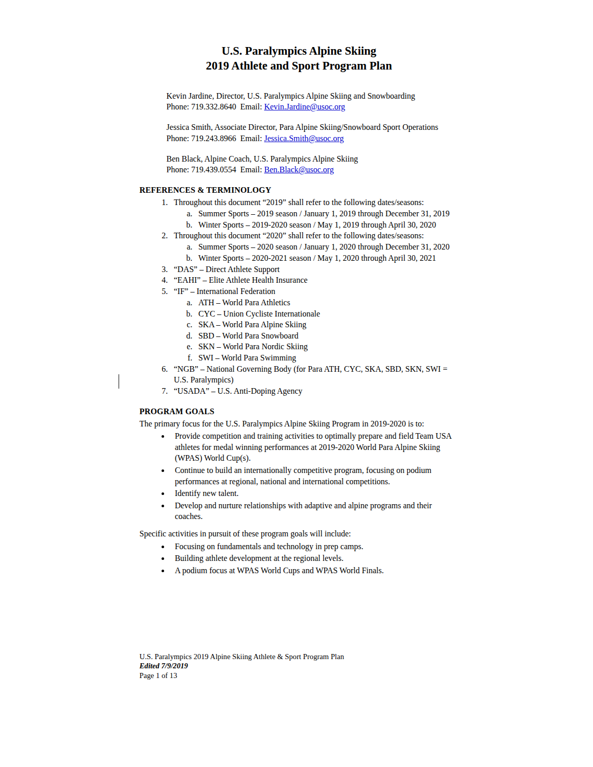U.S. Paralympics Alpine Skiing
2019 Athlete and Sport Program Plan
Kevin Jardine, Director, U.S. Paralympics Alpine Skiing and Snowboarding
Phone: 719.332.8640 Email: Kevin.Jardine@usoc.org
Jessica Smith, Associate Director, Para Alpine Skiing/Snowboard Sport Operations
Phone: 719.243.8966 Email: Jessica.Smith@usoc.org
Ben Black, Alpine Coach, U.S. Paralympics Alpine Skiing
Phone: 719.439.0554 Email: Ben.Black@usoc.org
REFERENCES & TERMINOLOGY
Throughout this document “2019” shall refer to the following dates/seasons:
Summer Sports – 2019 season / January 1, 2019 through December 31, 2019
Winter Sports – 2019-2020 season / May 1, 2019 through April 30, 2020
Throughout this document “2020” shall refer to the following dates/seasons:
Summer Sports – 2020 season / January 1, 2020 through December 31, 2020
Winter Sports – 2020-2021 season / May 1, 2020 through April 30, 2021
“DAS” – Direct Athlete Support
“EAHI” – Elite Athlete Health Insurance
“IF” – International Federation
ATH – World Para Athletics
CYC – Union Cycliste Internationale
SKA – World Para Alpine Skiing
SBD – World Para Snowboard
SKN – World Para Nordic Skiing
SWI – World Para Swimming
“NGB” – National Governing Body (for Para ATH, CYC, SKA, SBD, SKN, SWI = U.S. Paralympics)
“USADA” – U.S. Anti-Doping Agency
PROGRAM GOALS
The primary focus for the U.S. Paralympics Alpine Skiing Program in 2019-2020 is to:
Provide competition and training activities to optimally prepare and field Team USA athletes for medal winning performances at 2019-2020 World Para Alpine Skiing (WPAS) World Cup(s).
Continue to build an internationally competitive program, focusing on podium performances at regional, national and international competitions.
Identify new talent.
Develop and nurture relationships with adaptive and alpine programs and their coaches.
Specific activities in pursuit of these program goals will include:
Focusing on fundamentals and technology in prep camps.
Building athlete development at the regional levels.
A podium focus at WPAS World Cups and WPAS World Finals.
U.S. Paralympics 2019 Alpine Skiing Athlete & Sport Program Plan
Edited 7/9/2019
Page 1 of 13